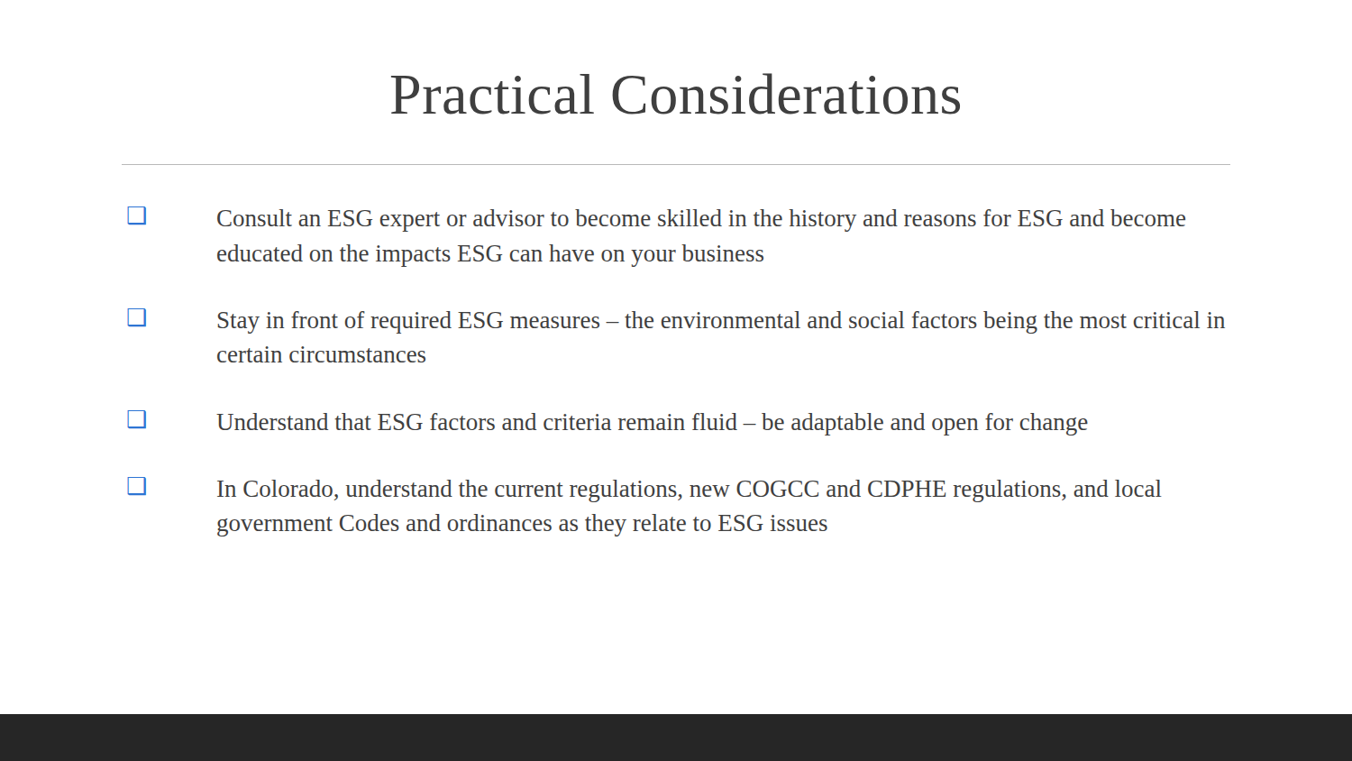Practical Considerations
Consult an ESG expert or advisor to become skilled in the history and reasons for ESG and become educated on the impacts ESG can have on your business
Stay in front of required ESG measures – the environmental and social factors being the most critical in certain circumstances
Understand that ESG factors and criteria remain fluid – be adaptable and open for change
In Colorado, understand the current regulations, new COGCC and CDPHE regulations, and local government Codes and ordinances as they relate to ESG issues